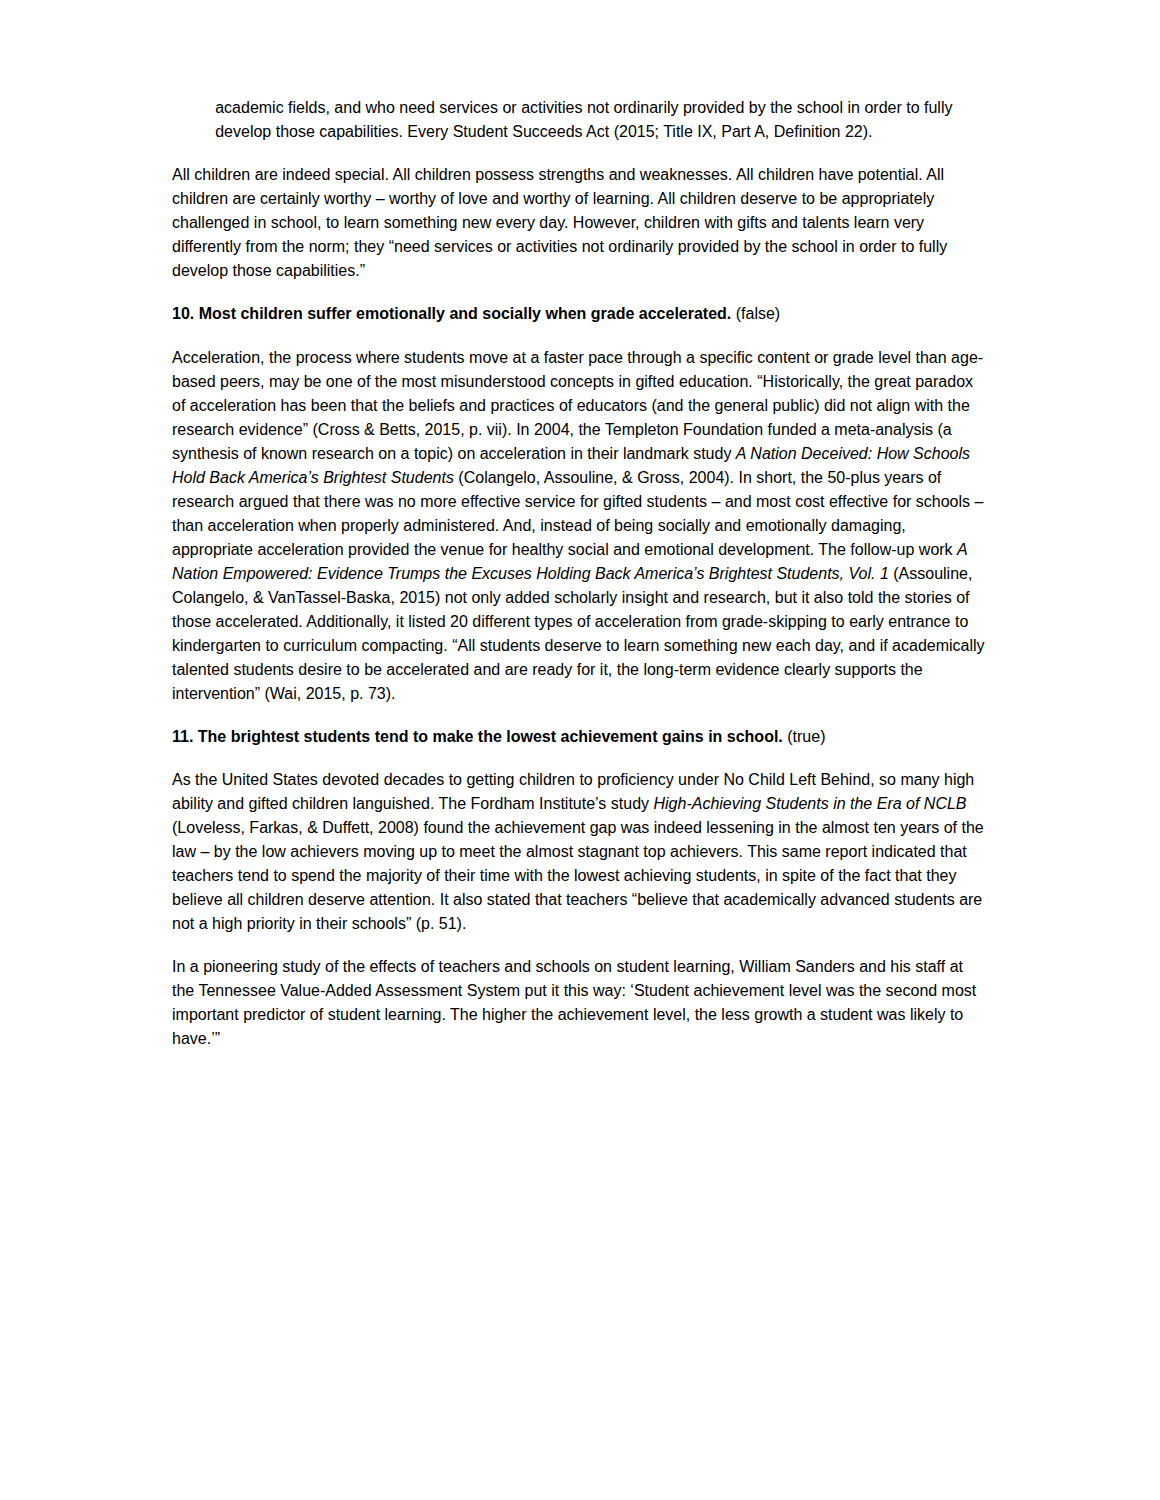academic fields, and who need services or activities not ordinarily provided by the school in order to fully develop those capabilities. Every Student Succeeds Act (2015; Title IX, Part A, Definition 22).
All children are indeed special. All children possess strengths and weaknesses. All children have potential. All children are certainly worthy – worthy of love and worthy of learning. All children deserve to be appropriately challenged in school, to learn something new every day. However, children with gifts and talents learn very differently from the norm; they “need services or activities not ordinarily provided by the school in order to fully develop those capabilities.”
10. Most children suffer emotionally and socially when grade accelerated. (false)
Acceleration, the process where students move at a faster pace through a specific content or grade level than age-based peers, may be one of the most misunderstood concepts in gifted education. “Historically, the great paradox of acceleration has been that the beliefs and practices of educators (and the general public) did not align with the research evidence” (Cross & Betts, 2015, p. vii). In 2004, the Templeton Foundation funded a meta-analysis (a synthesis of known research on a topic) on acceleration in their landmark study A Nation Deceived: How Schools Hold Back America’s Brightest Students (Colangelo, Assouline, & Gross, 2004). In short, the 50-plus years of research argued that there was no more effective service for gifted students – and most cost effective for schools – than acceleration when properly administered. And, instead of being socially and emotionally damaging, appropriate acceleration provided the venue for healthy social and emotional development. The follow-up work A Nation Empowered: Evidence Trumps the Excuses Holding Back America’s Brightest Students, Vol. 1 (Assouline, Colangelo, & VanTassel-Baska, 2015) not only added scholarly insight and research, but it also told the stories of those accelerated. Additionally, it listed 20 different types of acceleration from grade-skipping to early entrance to kindergarten to curriculum compacting. “All students deserve to learn something new each day, and if academically talented students desire to be accelerated and are ready for it, the long-term evidence clearly supports the intervention” (Wai, 2015, p. 73).
11. The brightest students tend to make the lowest achievement gains in school. (true)
As the United States devoted decades to getting children to proficiency under No Child Left Behind, so many high ability and gifted children languished. The Fordham Institute’s study High-Achieving Students in the Era of NCLB (Loveless, Farkas, & Duffett, 2008) found the achievement gap was indeed lessening in the almost ten years of the law – by the low achievers moving up to meet the almost stagnant top achievers. This same report indicated that teachers tend to spend the majority of their time with the lowest achieving students, in spite of the fact that they believe all children deserve attention. It also stated that teachers “believe that academically advanced students are not a high priority in their schools” (p. 51).
In a pioneering study of the effects of teachers and schools on student learning, William Sanders and his staff at the Tennessee Value-Added Assessment System put it this way: ‘Student achievement level was the second most important predictor of student learning. The higher the achievement level, the less growth a student was likely to have.’”